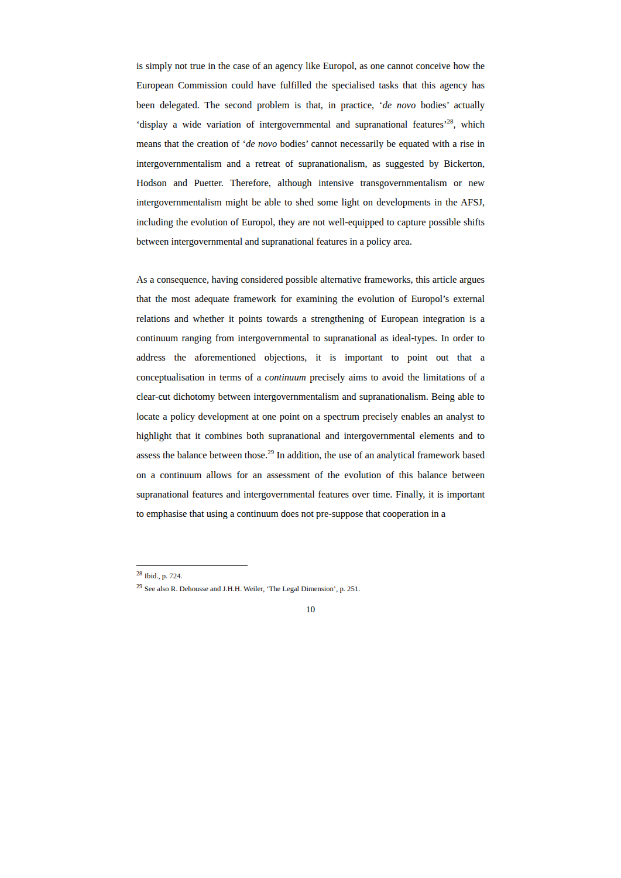is simply not true in the case of an agency like Europol, as one cannot conceive how the European Commission could have fulfilled the specialised tasks that this agency has been delegated. The second problem is that, in practice, ‘de novo bodies’ actually ‘display a wide variation of intergovernmental and supranational features’28, which means that the creation of ‘de novo bodies’ cannot necessarily be equated with a rise in intergovernmentalism and a retreat of supranationalism, as suggested by Bickerton, Hodson and Puetter. Therefore, although intensive transgovernmentalism or new intergovernmentalism might be able to shed some light on developments in the AFSJ, including the evolution of Europol, they are not well-equipped to capture possible shifts between intergovernmental and supranational features in a policy area.
As a consequence, having considered possible alternative frameworks, this article argues that the most adequate framework for examining the evolution of Europol’s external relations and whether it points towards a strengthening of European integration is a continuum ranging from intergovernmental to supranational as ideal-types. In order to address the aforementioned objections, it is important to point out that a conceptualisation in terms of a continuum precisely aims to avoid the limitations of a clear-cut dichotomy between intergovernmentalism and supranationalism. Being able to locate a policy development at one point on a spectrum precisely enables an analyst to highlight that it combines both supranational and intergovernmental elements and to assess the balance between those.29 In addition, the use of an analytical framework based on a continuum allows for an assessment of the evolution of this balance between supranational features and intergovernmental features over time. Finally, it is important to emphasise that using a continuum does not pre-suppose that cooperation in a
28 Ibid., p. 724.
29 See also R. Dehousse and J.H.H. Weiler, ‘The Legal Dimension’, p. 251.
10